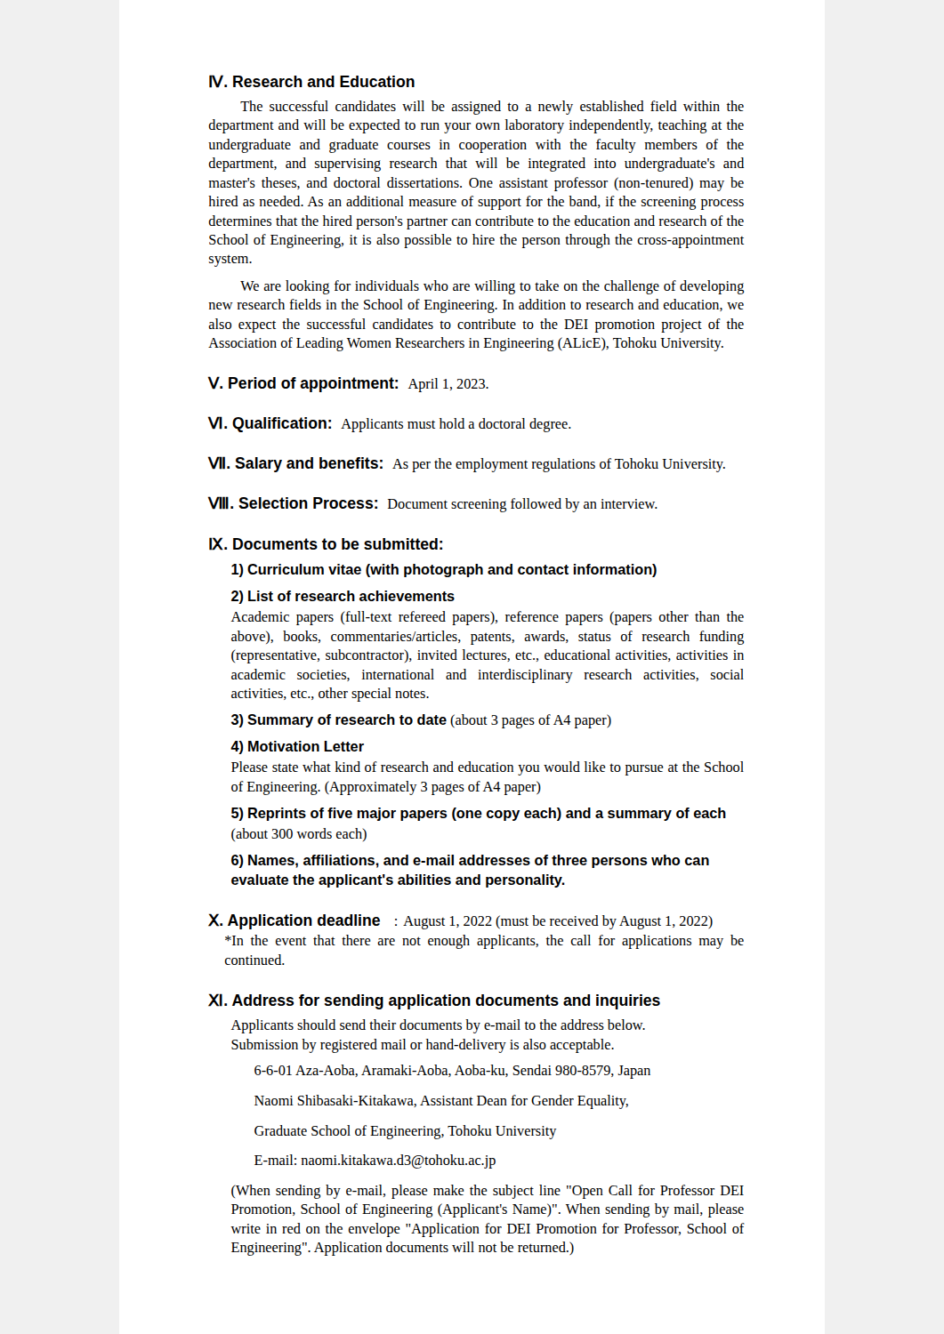Ⅳ. Research and Education
The successful candidates will be assigned to a newly established field within the department and will be expected to run your own laboratory independently, teaching at the undergraduate and graduate courses in cooperation with the faculty members of the department, and supervising research that will be integrated into undergraduate's and master's theses, and doctoral dissertations. One assistant professor (non-tenured) may be hired as needed. As an additional measure of support for the band, if the screening process determines that the hired person's partner can contribute to the education and research of the School of Engineering, it is also possible to hire the person through the cross-appointment system.
We are looking for individuals who are willing to take on the challenge of developing new research fields in the School of Engineering. In addition to research and education, we also expect the successful candidates to contribute to the DEI promotion project of the Association of Leading Women Researchers in Engineering (ALicE), Tohoku University.
Ⅴ. Period of appointment:April 1, 2023.
Ⅵ. Qualification:Applicants must hold a doctoral degree.
Ⅶ. Salary and benefits:As per the employment regulations of Tohoku University.
Ⅷ. Selection Process:Document screening followed by an interview.
Ⅸ. Documents to be submitted:
1) Curriculum vitae (with photograph and contact information)
2) List of research achievements Academic papers (full-text refereed papers), reference papers (papers other than the above), books, commentaries/articles, patents, awards, status of research funding (representative, subcontractor), invited lectures, etc., educational activities, activities in academic societies, international and interdisciplinary research activities, social activities, etc., other special notes.
3) Summary of research to date (about 3 pages of A4 paper)
4) Motivation Letter Please state what kind of research and education you would like to pursue at the School of Engineering. (Approximately 3 pages of A4 paper)
5) Reprints of five major papers (one copy each) and a summary of each (about 300 words each)
6) Names, affiliations, and e-mail addresses of three persons who can evaluate the applicant's abilities and personality.
Ⅹ. Application deadline：August 1, 2022 (must be received by August 1, 2022)
*In the event that there are not enough applicants, the call for applications may be continued.
Ⅺ. Address for sending application documents and inquiries
Applicants should send their documents by e-mail to the address below.
Submission by registered mail or hand-delivery is also acceptable.
6-6-01 Aza-Aoba, Aramaki-Aoba, Aoba-ku, Sendai 980-8579, Japan
Naomi Shibasaki-Kitakawa, Assistant Dean for Gender Equality,
Graduate School of Engineering, Tohoku University
E-mail: naomi.kitakawa.d3@tohoku.ac.jp
(When sending by e-mail, please make the subject line "Open Call for Professor DEI Promotion, School of Engineering (Applicant's Name)". When sending by mail, please write in red on the envelope "Application for DEI Promotion for Professor, School of Engineering". Application documents will not be returned.)